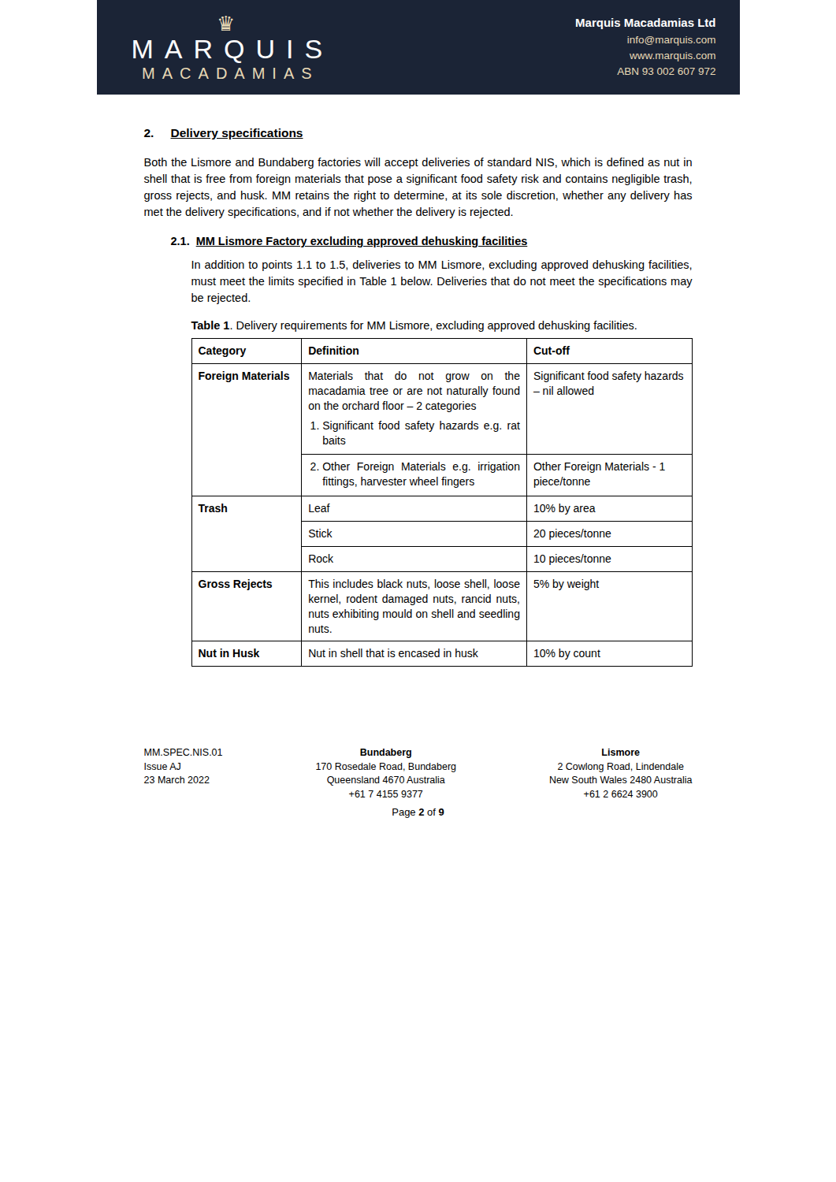♛
MARQUIS
MACADAMIAS
Marquis Macadamias Ltd
info@marquis.com
www.marquis.com
ABN 93 002 607 972
2. Delivery specifications
Both the Lismore and Bundaberg factories will accept deliveries of standard NIS, which is defined as nut in shell that is free from foreign materials that pose a significant food safety risk and contains negligible trash, gross rejects, and husk. MM retains the right to determine, at its sole discretion, whether any delivery has met the delivery specifications, and if not whether the delivery is rejected.
2.1. MM Lismore Factory excluding approved dehusking facilities
In addition to points 1.1 to 1.5, deliveries to MM Lismore, excluding approved dehusking facilities, must meet the limits specified in Table 1 below. Deliveries that do not meet the specifications may be rejected.
Table 1. Delivery requirements for MM Lismore, excluding approved dehusking facilities.
| Category | Definition | Cut-off |
| --- | --- | --- |
| Foreign Materials | Materials that do not grow on the macadamia tree or are not naturally found on the orchard floor – 2 categories Significant food safety hazards e.g. rat baits | Significant food safety hazards – nil allowed |
| Other Foreign Materials e.g. irrigation fittings, harvester wheel fingers | Other Foreign Materials - 1 piece/tonne |
| Trash | Leaf | 10% by area |
| Stick | 20 pieces/tonne |
| Rock | 10 pieces/tonne |
| Gross Rejects | This includes black nuts, loose shell, loose kernel, rodent damaged nuts, rancid nuts, nuts exhibiting mould on shell and seedling nuts. | 5% by weight |
| Nut in Husk | Nut in shell that is encased in husk | 10% by count |
MM.SPEC.NIS.01
Issue AJ
23 March 2022
Bundaberg
170 Rosedale Road, Bundaberg
Queensland 4670 Australia
+61 7 4155 9377
Lismore
2 Cowlong Road, Lindendale
New South Wales 2480 Australia
+61 2 6624 3900
Page 2 of 9